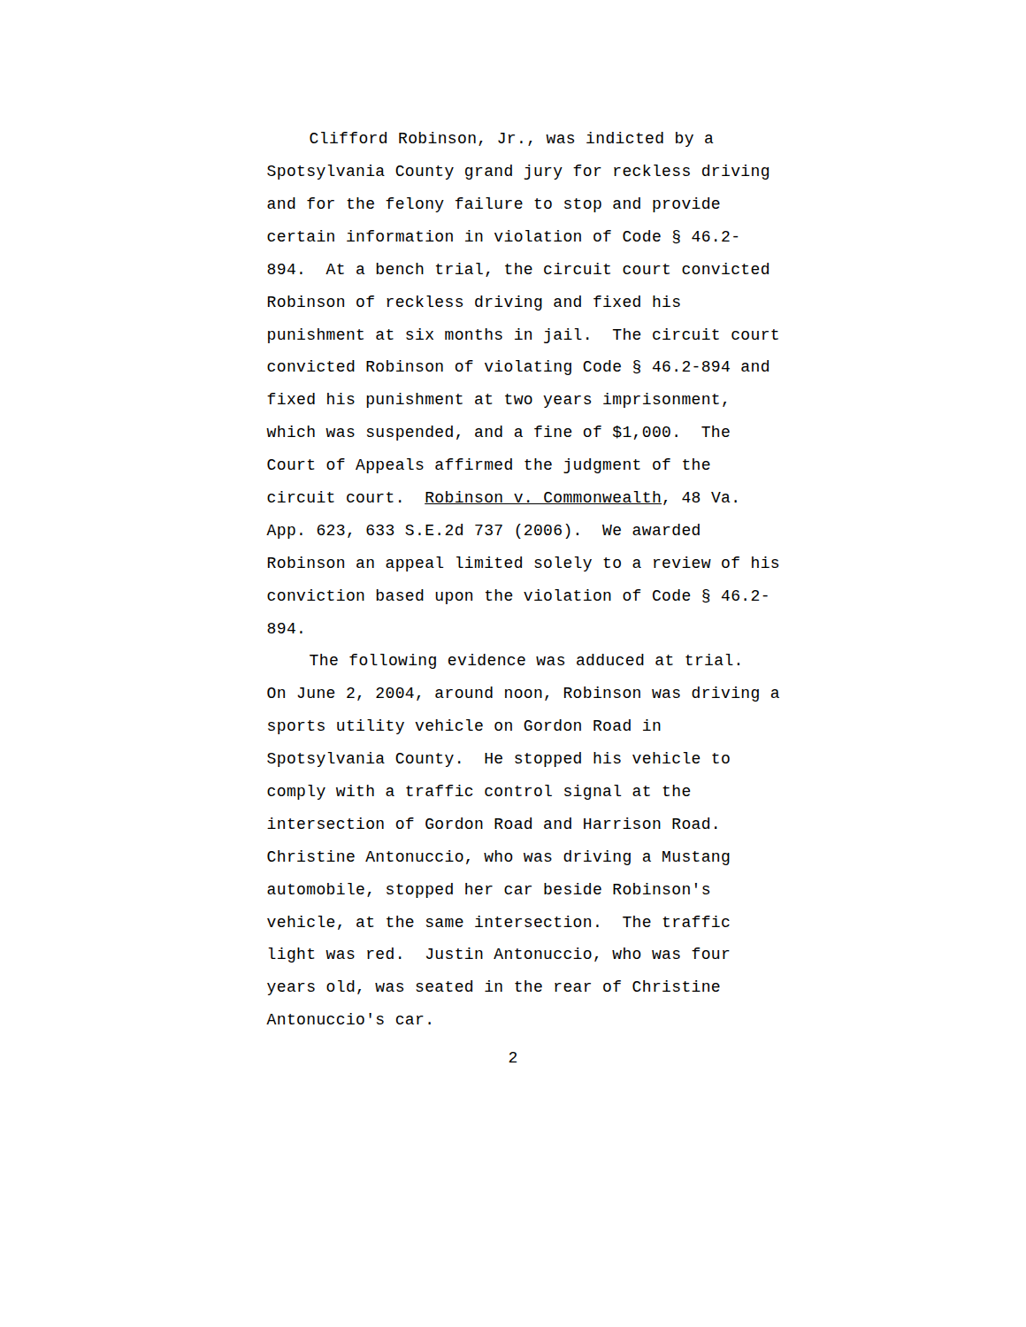Clifford Robinson, Jr., was indicted by a Spotsylvania County grand jury for reckless driving and for the felony failure to stop and provide certain information in violation of Code § 46.2-894. At a bench trial, the circuit court convicted Robinson of reckless driving and fixed his punishment at six months in jail. The circuit court convicted Robinson of violating Code § 46.2-894 and fixed his punishment at two years imprisonment, which was suspended, and a fine of $1,000. The Court of Appeals affirmed the judgment of the circuit court. Robinson v. Commonwealth, 48 Va. App. 623, 633 S.E.2d 737 (2006). We awarded Robinson an appeal limited solely to a review of his conviction based upon the violation of Code § 46.2-894.
The following evidence was adduced at trial. On June 2, 2004, around noon, Robinson was driving a sports utility vehicle on Gordon Road in Spotsylvania County. He stopped his vehicle to comply with a traffic control signal at the intersection of Gordon Road and Harrison Road. Christine Antonuccio, who was driving a Mustang automobile, stopped her car beside Robinson's vehicle, at the same intersection. The traffic light was red. Justin Antonuccio, who was four years old, was seated in the rear of Christine Antonuccio's car.
2